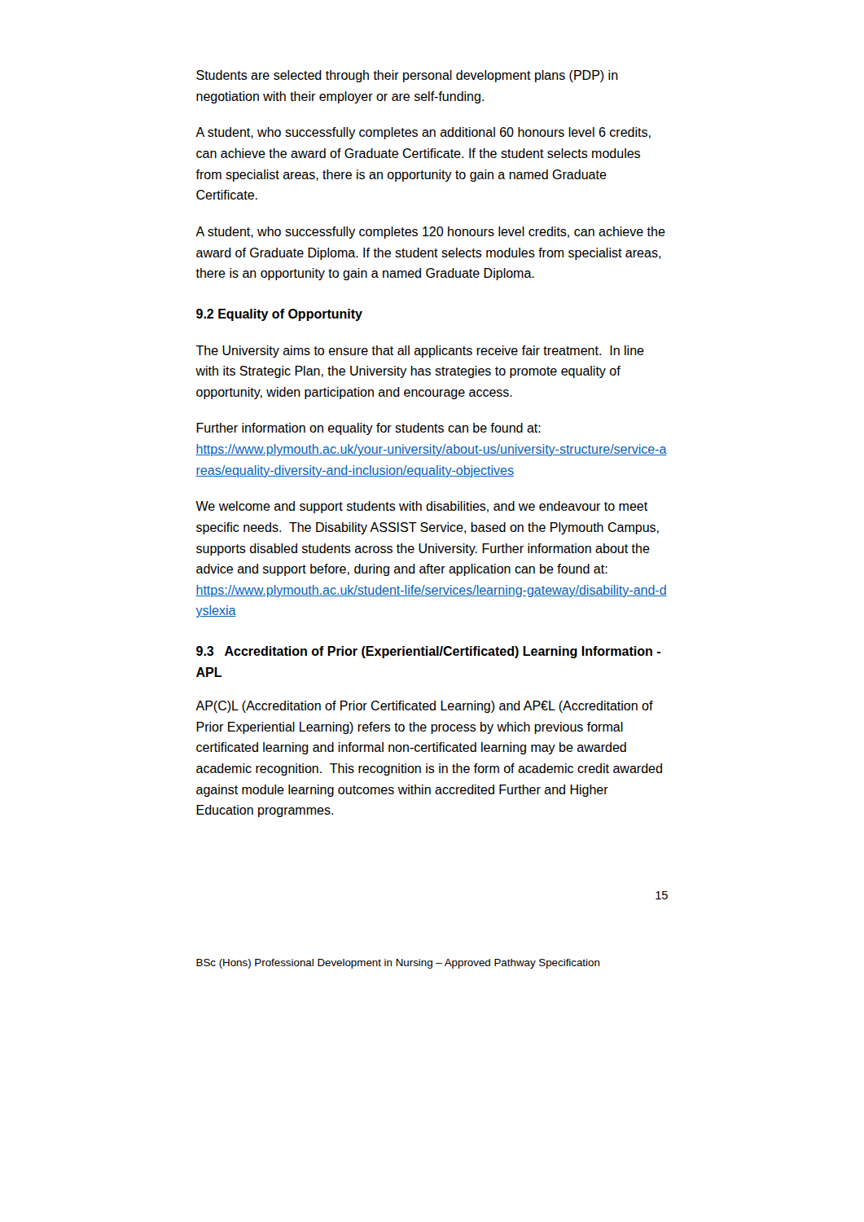Students are selected through their personal development plans (PDP) in negotiation with their employer or are self-funding.
A student, who successfully completes an additional 60 honours level 6 credits, can achieve the award of Graduate Certificate. If the student selects modules from specialist areas, there is an opportunity to gain a named Graduate Certificate.
A student, who successfully completes 120 honours level credits, can achieve the award of Graduate Diploma. If the student selects modules from specialist areas, there is an opportunity to gain a named Graduate Diploma.
9.2 Equality of Opportunity
The University aims to ensure that all applicants receive fair treatment. In line with its Strategic Plan, the University has strategies to promote equality of opportunity, widen participation and encourage access.
Further information on equality for students can be found at:
https://www.plymouth.ac.uk/your-university/about-us/university-structure/service-areas/equality-diversity-and-inclusion/equality-objectives
We welcome and support students with disabilities, and we endeavour to meet specific needs. The Disability ASSIST Service, based on the Plymouth Campus, supports disabled students across the University. Further information about the advice and support before, during and after application can be found at:
https://www.plymouth.ac.uk/student-life/services/learning-gateway/disability-and-dyslexia
9.3 Accreditation of Prior (Experiential/Certificated) Learning Information - APL
AP(C)L (Accreditation of Prior Certificated Learning) and AP€L (Accreditation of Prior Experiential Learning) refers to the process by which previous formal certificated learning and informal non-certificated learning may be awarded academic recognition. This recognition is in the form of academic credit awarded against module learning outcomes within accredited Further and Higher Education programmes.
15
BSc (Hons) Professional Development in Nursing – Approved Pathway Specification